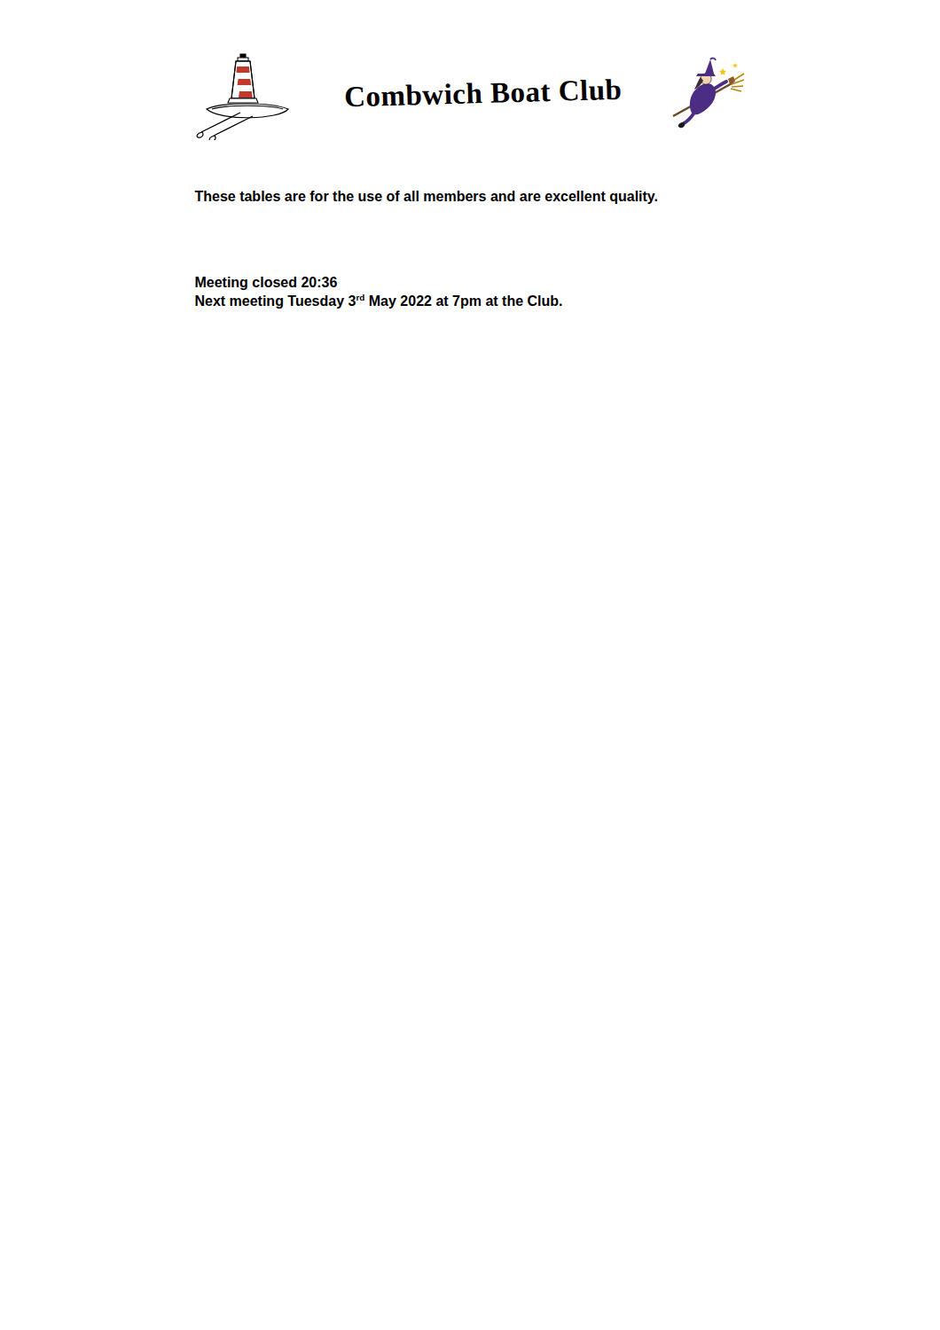Combwich Boat Club
These tables are for the use of all members and are excellent quality.
Meeting closed 20:36
Next meeting Tuesday 3rd May 2022 at 7pm at the Club.